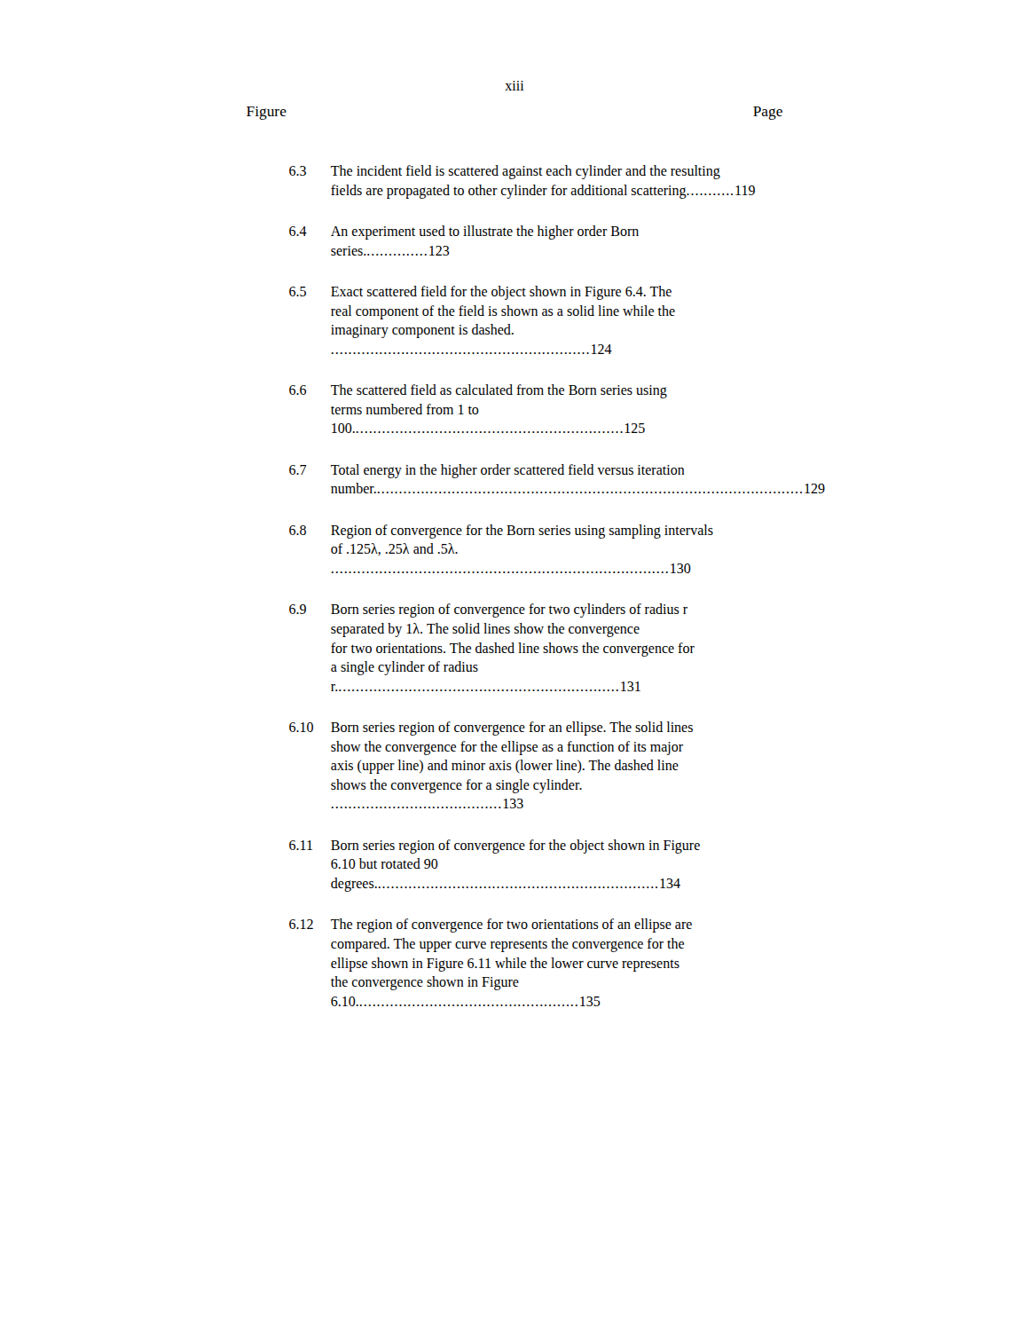xiii
Figure Page
6.3 The incident field is scattered against each cylinder and the resulting fields are propagated to other cylinder for additional scattering........... 119
6.4 An experiment used to illustrate the higher order Born series............... 123
6.5 Exact scattered field for the object shown in Figure 6.4. The real component of the field is shown as a solid line while the imaginary component is dashed. ........................................................... 124
6.6 The scattered field as calculated from the Born series using terms numbered from 1 to 100.............................................................. 125
6.7 Total energy in the higher order scattered field versus iteration number.................................................................................................. 129
6.8 Region of convergence for the Born series using sampling intervals of .125λ, .25λ and .5λ. ............................................................................. 130
6.9 Born series region of convergence for two cylinders of radius r separated by 1λ. The solid lines show the convergence for two orientations. The dashed line shows the convergence for a single cylinder of radius r................................................................. 131
6.10 Born series region of convergence for an ellipse. The solid lines show the convergence for the ellipse as a function of its major axis (upper line) and minor axis (lower line). The dashed line shows the convergence for a single cylinder. ....................................... 133
6.11 Born series region of convergence for the object shown in Figure 6.10 but rotated 90 degrees................................................................. 134
6.12 The region of convergence for two orientations of an ellipse are compared. The upper curve represents the convergence for the ellipse shown in Figure 6.11 while the lower curve represents the convergence shown in Figure 6.10................................................... 135